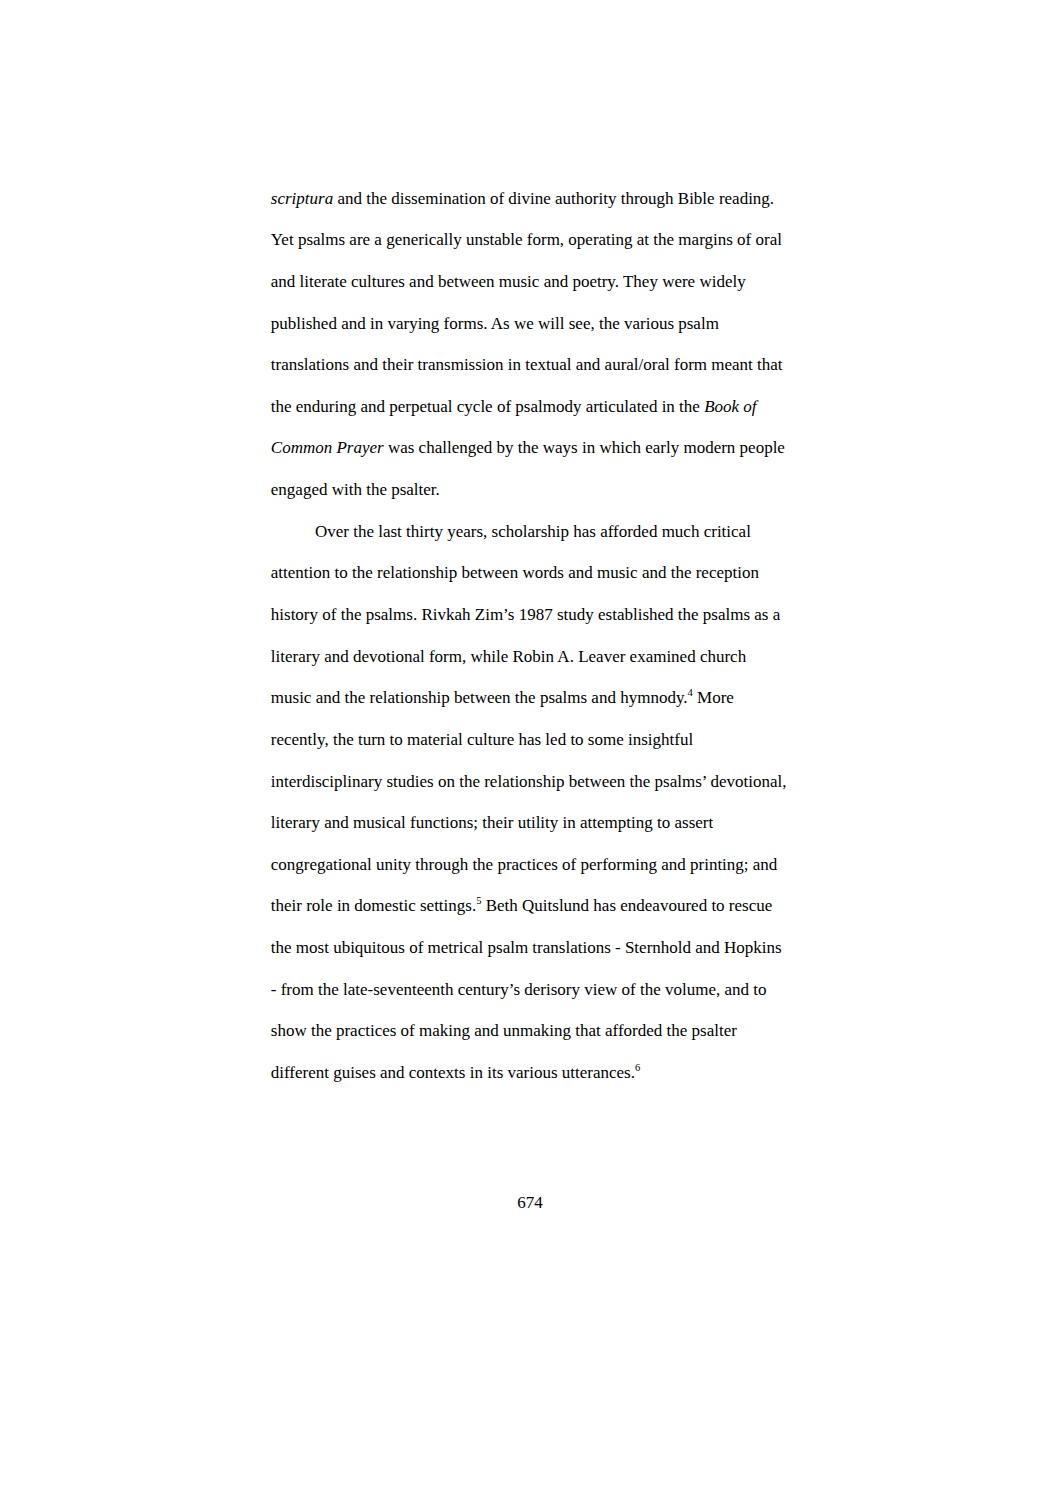scriptura and the dissemination of divine authority through Bible reading. Yet psalms are a generically unstable form, operating at the margins of oral and literate cultures and between music and poetry. They were widely published and in varying forms. As we will see, the various psalm translations and their transmission in textual and aural/oral form meant that the enduring and perpetual cycle of psalmody articulated in the Book of Common Prayer was challenged by the ways in which early modern people engaged with the psalter.
Over the last thirty years, scholarship has afforded much critical attention to the relationship between words and music and the reception history of the psalms. Rivkah Zim’s 1987 study established the psalms as a literary and devotional form, while Robin A. Leaver examined church music and the relationship between the psalms and hymnody.4 More recently, the turn to material culture has led to some insightful interdisciplinary studies on the relationship between the psalms’ devotional, literary and musical functions; their utility in attempting to assert congregational unity through the practices of performing and printing; and their role in domestic settings.5 Beth Quitslund has endeavoured to rescue the most ubiquitous of metrical psalm translations - Sternhold and Hopkins - from the late-seventeenth century’s derisory view of the volume, and to show the practices of making and unmaking that afforded the psalter different guises and contexts in its various utterances.6
674